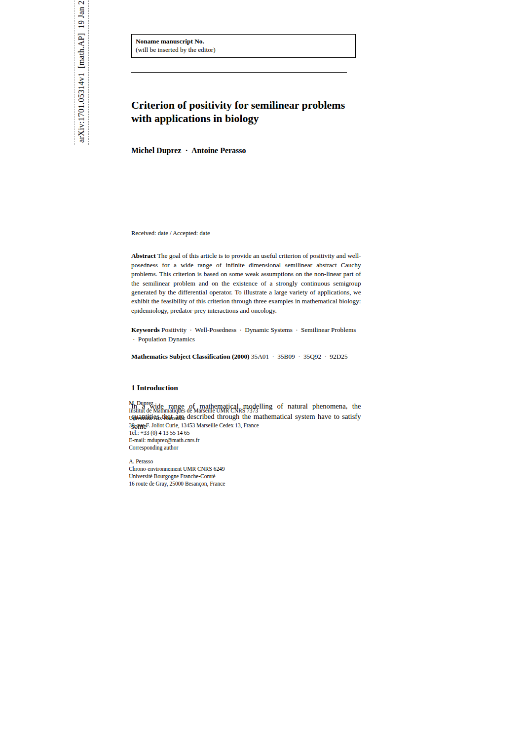arXiv:1701.05314v1 [math.AP] 19 Jan 2017
Noname manuscript No.
(will be inserted by the editor)
Criterion of positivity for semilinear problems with applications in biology
Michel Duprez · Antoine Perasso
Received: date / Accepted: date
Abstract The goal of this article is to provide an useful criterion of positivity and well-posedness for a wide range of infinite dimensional semilinear abstract Cauchy problems. This criterion is based on some weak assumptions on the non-linear part of the semilinear problem and on the existence of a strongly continuous semigroup generated by the differential operator. To illustrate a large variety of applications, we exhibit the feasibility of this criterion through three examples in mathematical biology: epidemiology, predator-prey interactions and oncology.
Keywords Positivity · Well-Posedness · Dynamic Systems · Semilinear Problems · Population Dynamics
Mathematics Subject Classification (2000) 35A01 · 35B09 · 35Q92 · 92D25
1 Introduction
In a wide range of mathematical modelling of natural phenomena, the quantities that are described through the mathematical system have to satisfy some
M. Duprez
Institut de Mathmatiques de Marseille UMR CNRS 7373
Université Aix-Marseille
39, rue F. Joliot Curie, 13453 Marseille Cedex 13, France
Tel.: +33 (0) 4 13 55 14 65
E-mail: mduprez@math.cnrs.fr
Corresponding author
A. Perasso
Chrono-environnement UMR CNRS 6249
Université Bourgogne Franche-Comté
16 route de Gray, 25000 Besançon, France